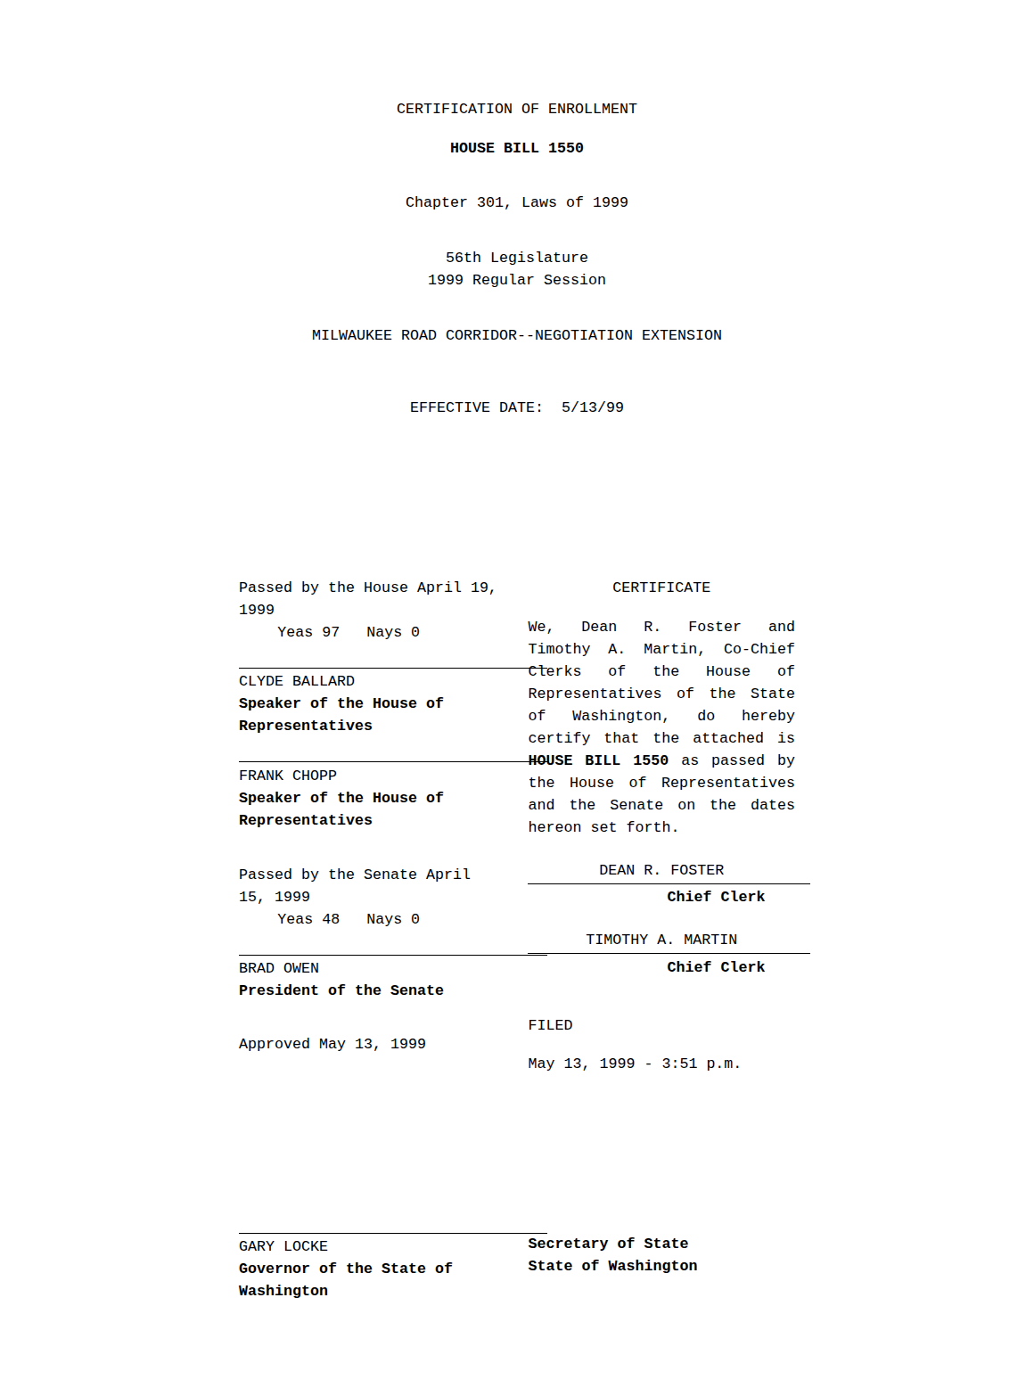CERTIFICATION OF ENROLLMENT
HOUSE BILL 1550
Chapter 301, Laws of 1999
56th Legislature
1999 Regular Session
MILWAUKEE ROAD CORRIDOR--NEGOTIATION EXTENSION
EFFECTIVE DATE: 5/13/99
| Passed by the House April 19, 1999 Yeas 97 Nays 0 CLYDE BALLARD Speaker of the House of Representatives FRANK CHOPP Speaker of the House of Representatives Passed by the Senate April 15, 1999 Yeas 48 Nays 0 BRAD OWEN President of the Senate Approved May 13, 1999 | | CERTIFICATE We, Dean R. Foster and Timothy A. Martin, Co-Chief Clerks of the House of Representatives of the State of Washington, do hereby certify that the attached is HOUSE BILL 1550 as passed by the House of Representatives and the Senate on the dates hereon set forth. DEAN R. FOSTER Chief Clerk TIMOTHY A. MARTIN Chief Clerk FILED May 13, 1999 - 3:51 p.m. |
| GARY LOCKE Governor of the State of Washington | | Secretary of State State of Washington |